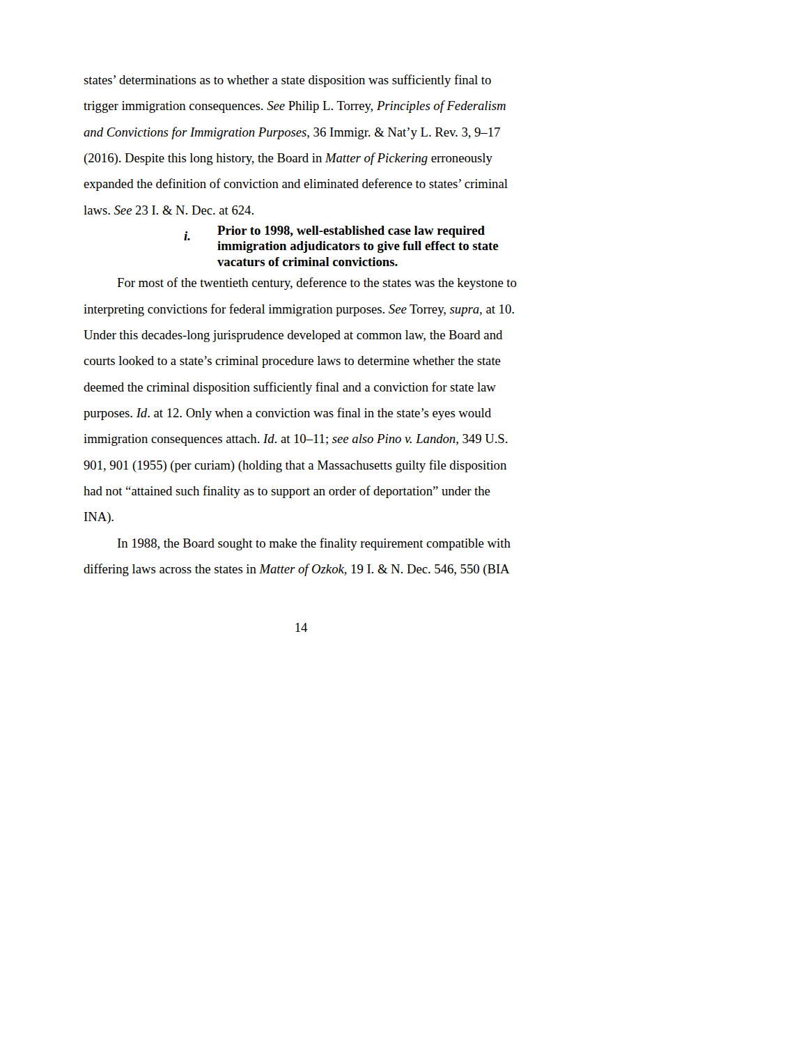states’ determinations as to whether a state disposition was sufficiently final to trigger immigration consequences. See Philip L. Torrey, Principles of Federalism and Convictions for Immigration Purposes, 36 Immigr. & Nat’y L. Rev. 3, 9–17 (2016). Despite this long history, the Board in Matter of Pickering erroneously expanded the definition of conviction and eliminated deference to states’ criminal laws. See 23 I. & N. Dec. at 624.
i. Prior to 1998, well-established case law required immigration adjudicators to give full effect to state vacaturs of criminal convictions.
For most of the twentieth century, deference to the states was the keystone to interpreting convictions for federal immigration purposes. See Torrey, supra, at 10. Under this decades-long jurisprudence developed at common law, the Board and courts looked to a state’s criminal procedure laws to determine whether the state deemed the criminal disposition sufficiently final and a conviction for state law purposes. Id. at 12. Only when a conviction was final in the state’s eyes would immigration consequences attach. Id. at 10–11; see also Pino v. Landon, 349 U.S. 901, 901 (1955) (per curiam) (holding that a Massachusetts guilty file disposition had not “attained such finality as to support an order of deportation” under the INA).
In 1988, the Board sought to make the finality requirement compatible with differing laws across the states in Matter of Ozkok, 19 I. & N. Dec. 546, 550 (BIA
14